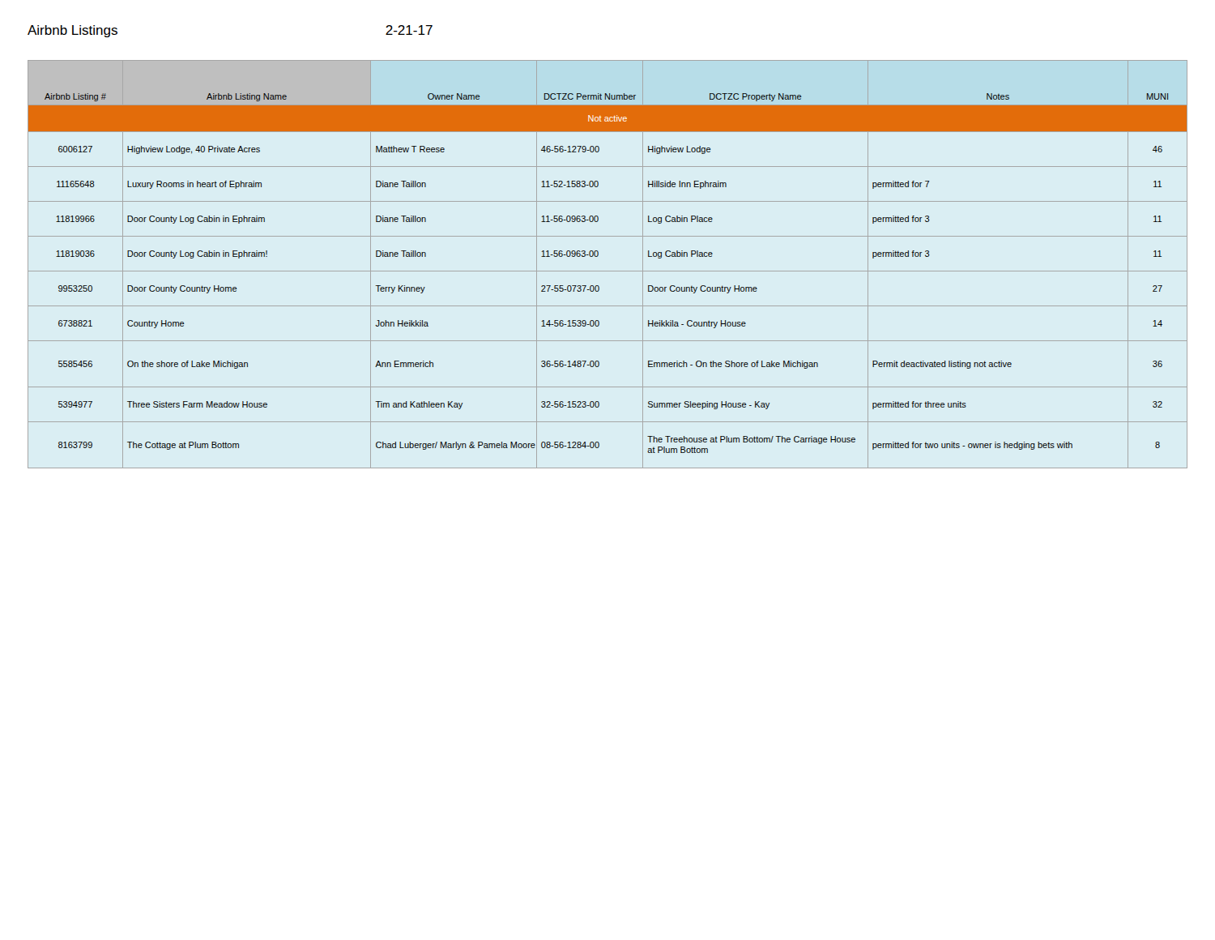Airbnb Listings
2-21-17
| Airbnb Listing # | Airbnb Listing Name | Owner Name | DCTZC Permit Number | DCTZC Property Name | Notes | MUNI |
| --- | --- | --- | --- | --- | --- | --- |
| Not active |
| 6006127 | Highview Lodge, 40 Private Acres | Matthew T Reese | 46-56-1279-00 | Highview Lodge | | 46 |
| 11165648 | Luxury Rooms in heart of Ephraim | Diane Taillon | 11-52-1583-00 | Hillside Inn Ephraim | permitted for 7 | 11 |
| 11819966 | Door County Log Cabin in Ephraim | Diane Taillon | 11-56-0963-00 | Log Cabin Place | permitted for 3 | 11 |
| 11819036 | Door County Log Cabin in Ephraim! | Diane Taillon | 11-56-0963-00 | Log Cabin Place | permitted for 3 | 11 |
| 9953250 | Door County Country Home | Terry Kinney | 27-55-0737-00 | Door County Country Home | | 27 |
| 6738821 | Country Home | John Heikkila | 14-56-1539-00 | Heikkila - Country House | | 14 |
| 5585456 | On the shore of Lake Michigan | Ann Emmerich | 36-56-1487-00 | Emmerich - On the Shore of Lake Michigan | Permit deactivated listing not active | 36 |
| 5394977 | Three Sisters Farm Meadow House | Tim and Kathleen Kay | 32-56-1523-00 | Summer Sleeping House - Kay | permitted for three units | 32 |
| 8163799 | The Cottage at Plum Bottom | Chad Luberger/ Marlyn & Pamela Moore | 08-56-1284-00 | The Treehouse at Plum Bottom/ The Carriage House at Plum Bottom | permitted for two units - owner is hedging bets with | 8 |